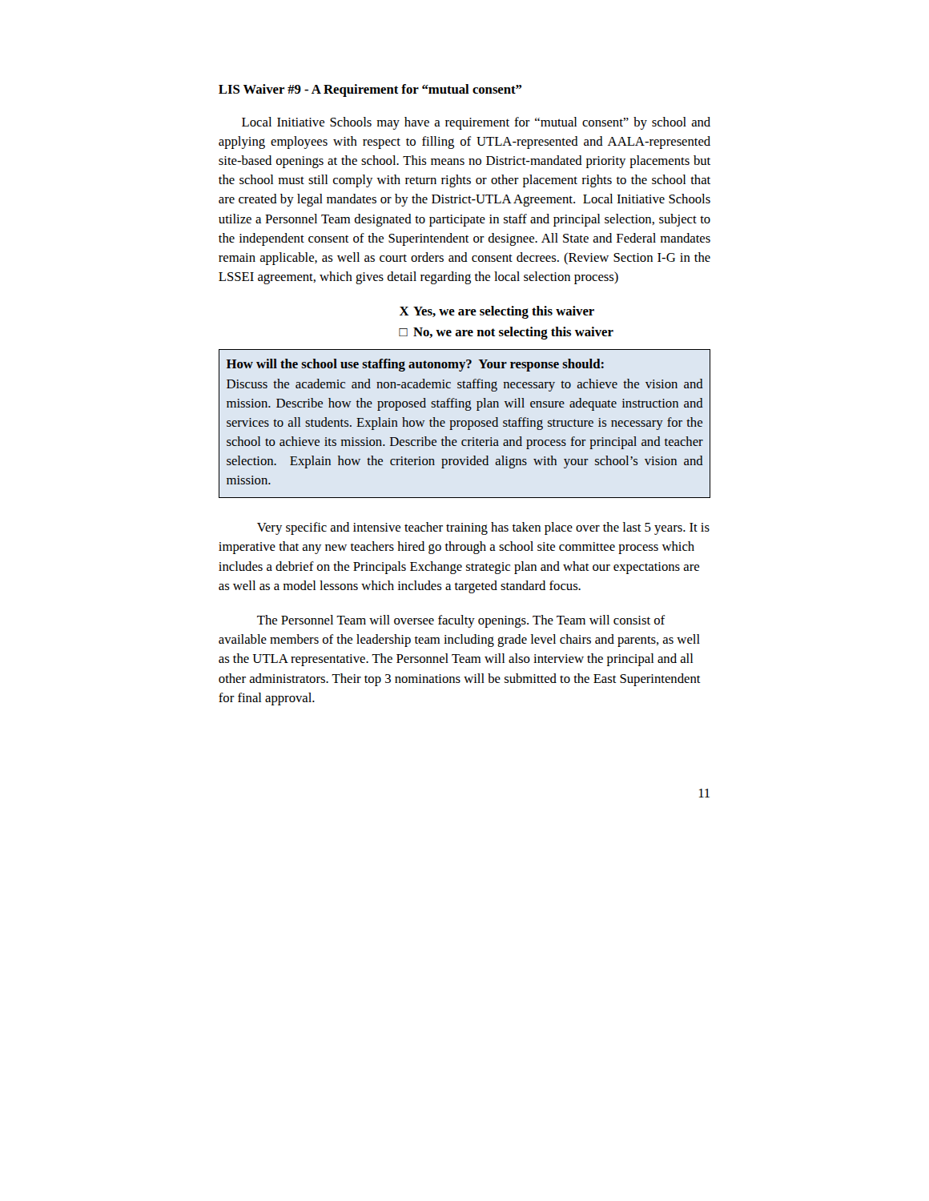LIS Waiver #9 - A Requirement for “mutual consent”
Local Initiative Schools may have a requirement for “mutual consent” by school and applying employees with respect to filling of UTLA-represented and AALA-represented site-based openings at the school. This means no District-mandated priority placements but the school must still comply with return rights or other placement rights to the school that are created by legal mandates or by the District-UTLA Agreement. Local Initiative Schools utilize a Personnel Team designated to participate in staff and principal selection, subject to the independent consent of the Superintendent or designee. All State and Federal mandates remain applicable, as well as court orders and consent decrees. (Review Section I-G in the LSSEI agreement, which gives detail regarding the local selection process)
XYes, we are selecting this waiver
□No, we are not selecting this waiver
How will the school use staffing autonomy? Your response should:
Discuss the academic and non-academic staffing necessary to achieve the vision and mission. Describe how the proposed staffing plan will ensure adequate instruction and services to all students. Explain how the proposed staffing structure is necessary for the school to achieve its mission. Describe the criteria and process for principal and teacher selection. Explain how the criterion provided aligns with your school’s vision and mission.
Very specific and intensive teacher training has taken place over the last 5 years. It is imperative that any new teachers hired go through a school site committee process which includes a debrief on the Principals Exchange strategic plan and what our expectations are as well as a model lessons which includes a targeted standard focus.
The Personnel Team will oversee faculty openings. The Team will consist of available members of the leadership team including grade level chairs and parents, as well as the UTLA representative. The Personnel Team will also interview the principal and all other administrators. Their top 3 nominations will be submitted to the East Superintendent for final approval.
11